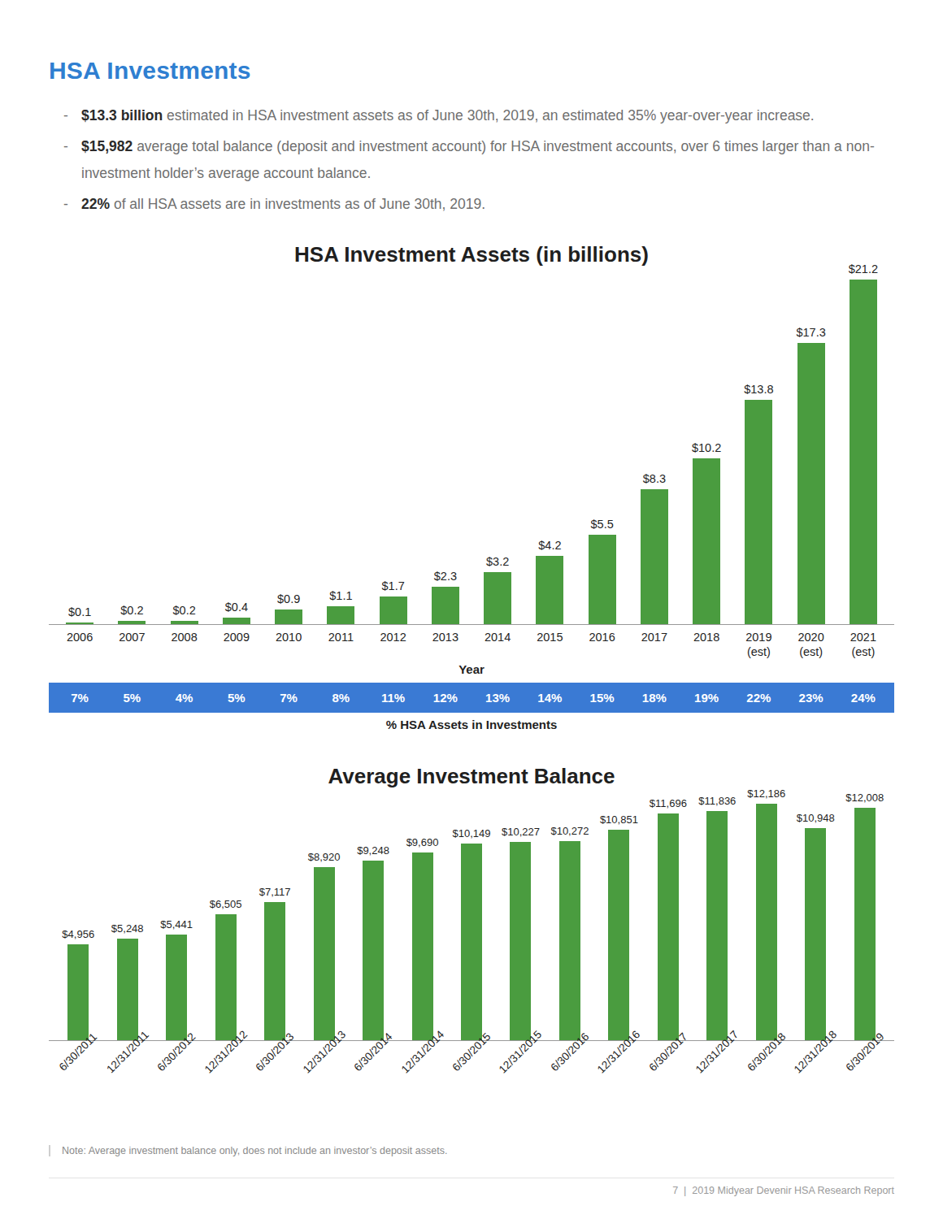HSA Investments
$13.3 billion estimated in HSA investment assets as of June 30th, 2019, an estimated 35% year-over-year increase.
$15,982 average total balance (deposit and investment account) for HSA investment accounts, over 6 times larger than a non-investment holder’s average account balance.
22% of all HSA assets are in investments as of June 30th, 2019.
HSA Investment Assets (in billions)
$0.1
$0.2
$0.2
$0.4
$0.9
$1.1
$1.7
$2.3
$3.2
$4.2
$5.5
$8.3
$10.2
$13.8
$17.3
$21.2
2006
2007
2008
2009
2010
2011
2012
2013
2014
2015
2016
2017
2018
2019
(est)
2020
(est)
2021
(est)
Year
7%
5%
4%
5%
7%
8%
11%
12%
13%
14%
15%
18%
19%
22%
23%
24%
% HSA Assets in Investments
Average Investment Balance
$4,956
$5,248
$5,441
$6,505
$7,117
$8,920
$9,248
$9,690
$10,149
$10,227
$10,272
$10,851
$11,696
$11,836
$12,186
$10,948
$12,008
6/30/2011
12/31/2011
6/30/2012
12/31/2012
6/30/2013
12/31/2013
6/30/2014
12/31/2014
6/30/2015
12/31/2015
6/30/2016
12/31/2016
6/30/2017
12/31/2017
6/30/2018
12/31/2018
6/30/2019
Note: Average investment balance only, does not include an investor’s deposit assets.
7 | 2019 Midyear Devenir HSA Research Report